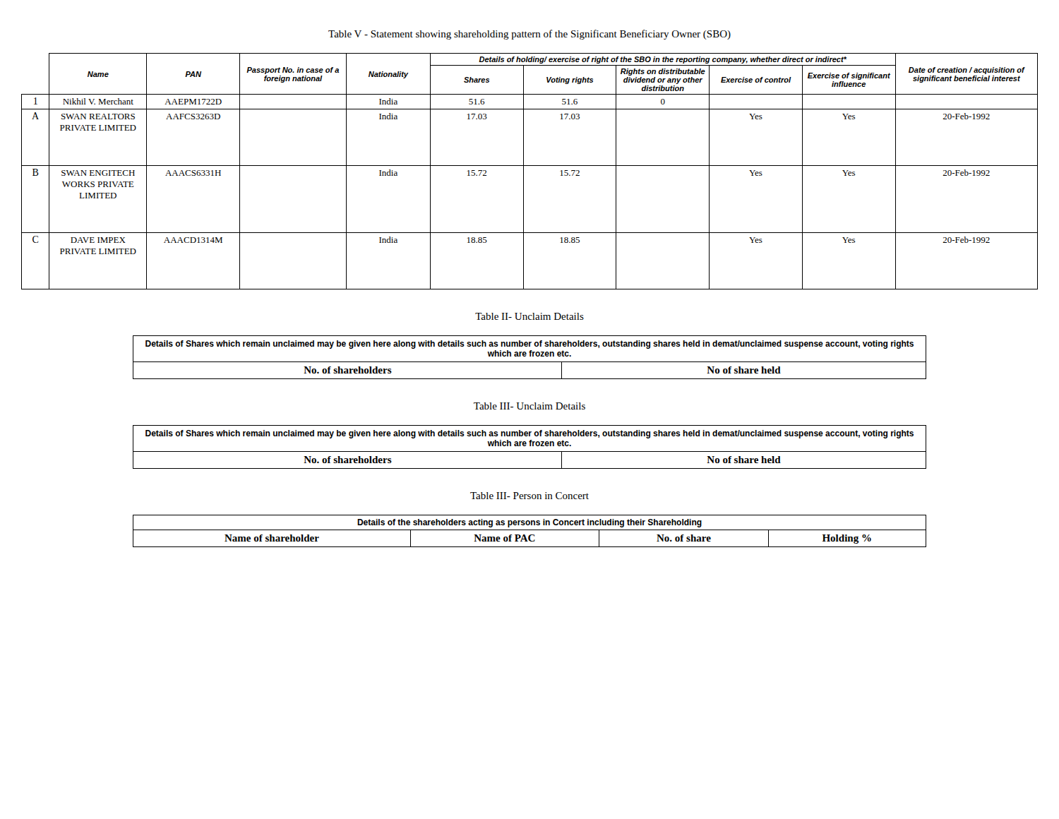Table V - Statement showing shareholding pattern of the Significant Beneficiary Owner (SBO)
| | Name | PAN | Passport No. in case of a foreign national | Nationality | Details of holding/ exercise of right of the SBO in the reporting company, whether direct or indirect* | Date of creation / acquisition of significant beneficial interest |
| --- | --- | --- | --- | --- | --- | --- |
| Shares | Voting rights | Rights on distributable dividend or any other distribution | Exercise of control | Exercise of significant influence |
| 1 | Nikhil V. Merchant | AAEPM1722D | | India | 51.6 | 51.6 | 0 | | | |
| A | SWAN REALTORS PRIVATE LIMITED | AAFCS3263D | | India | 17.03 | 17.03 | | Yes | Yes | 20-Feb-1992 |
| B | SWAN ENGITECH WORKS PRIVATE LIMITED | AAACS6331H | | India | 15.72 | 15.72 | | Yes | Yes | 20-Feb-1992 |
| C | DAVE IMPEX PRIVATE LIMITED | AAACD1314M | | India | 18.85 | 18.85 | | Yes | Yes | 20-Feb-1992 |
Table II- Unclaim Details
| Details of Shares which remain unclaimed may be given here along with details such as number of shareholders, outstanding shares held in demat/unclaimed suspense account, voting rights which are frozen etc. |
| --- |
| No. of shareholders | No of share held |
Table III- Unclaim Details
| Details of Shares which remain unclaimed may be given here along with details such as number of shareholders, outstanding shares held in demat/unclaimed suspense account, voting rights which are frozen etc. |
| --- |
| No. of shareholders | No of share held |
Table III- Person in Concert
| Details of the shareholders acting as persons in Concert including their Shareholding |
| --- |
| Name of shareholder | Name of PAC | No. of share | Holding % |